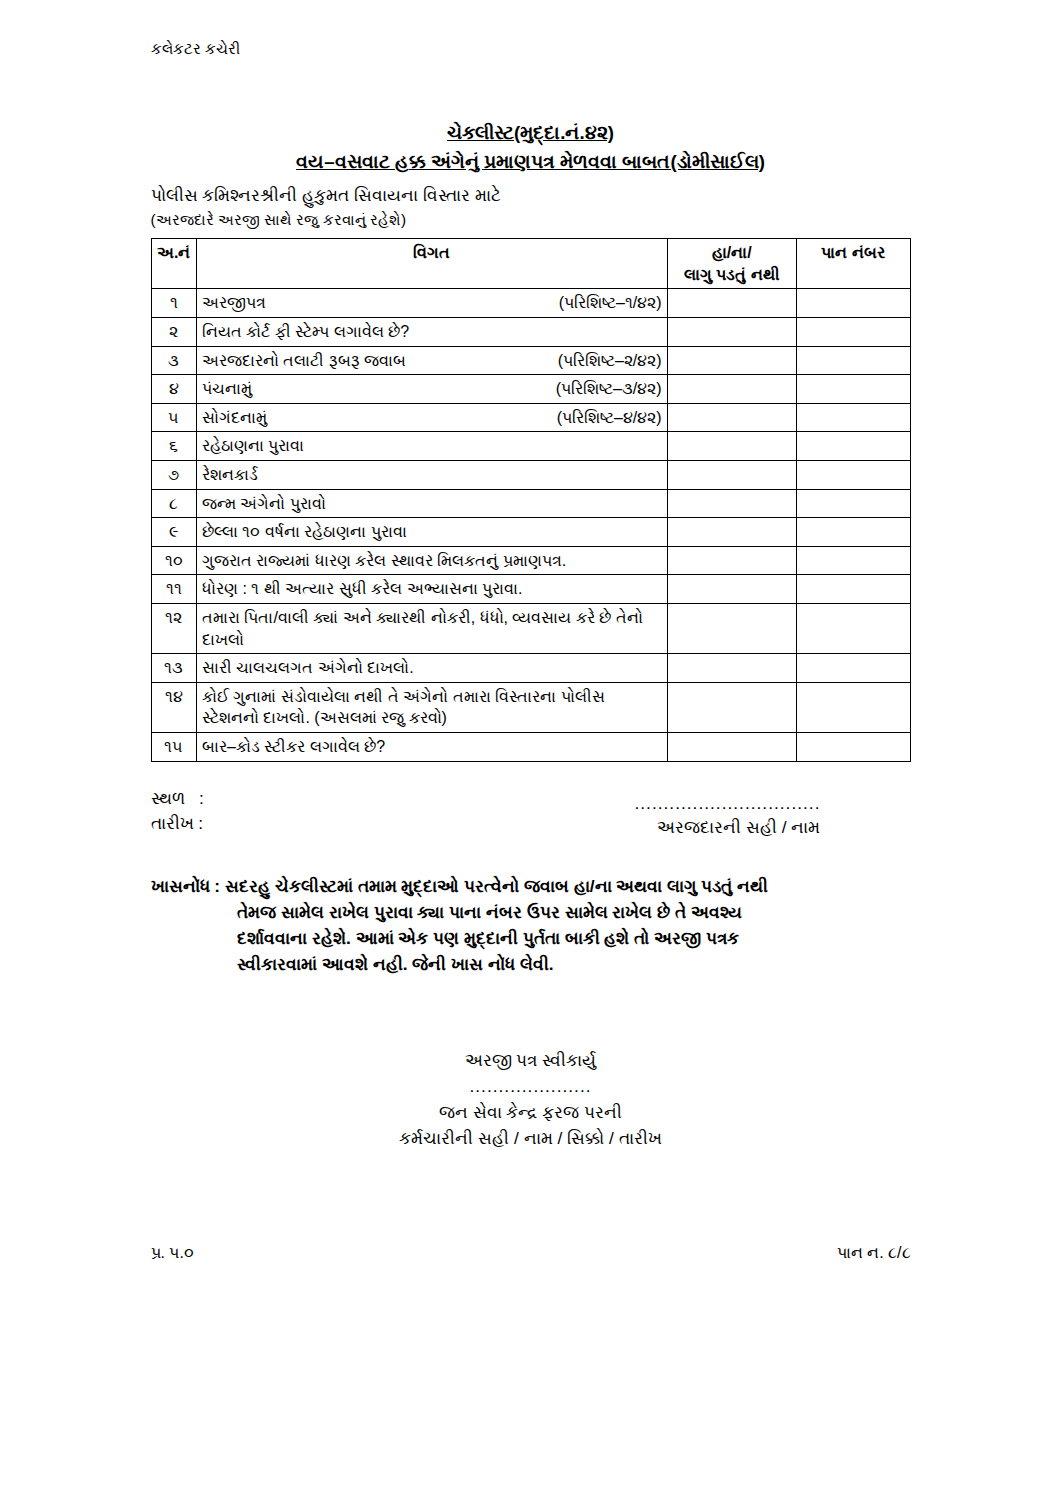કલેકટર કચેરી
ચેકલીસ્ટ(મુદ્દા.નં.૪૨)
વય–વસવાટ હક્ક અંગેનું પ્રમાણપત્ર મેળવવા બાબત(ડોમીસાઈલ)
પોલીસ કમિશ્નરશ્રીની હુકુમત સિવાયના વિસ્તાર માટે
(અરજદારે અરજી સાથે રજુ કરવાનું રહેશે)
| અ.નં | વિગત | હા/ના/ લાગુ પડતું નથી | પાન નંબર |
| --- | --- | --- | --- |
| ૧ | અરજીપત્ર (પરિશિષ્ટ–૧/૪૨) | | |
| ૨ | નિયત કોર્ટ ફી સ્ટેમ્પ લગાવેલ છે? | | |
| ૩ | અરજદારનો તલાટી રૂબરૂ જવાબ (પરિશિષ્ટ–૨/૪૨) | | |
| ૪ | પંચનામું (પરિશિષ્ટ–૩/૪૨) | | |
| ૫ | સોગંદનામું (પરિશિષ્ટ–૪/૪૨) | | |
| ૬ | રહેઠાણના પુરાવા | | |
| ૭ | રેશનકાર્ડ | | |
| ૮ | જન્મ અંગેનો પુરાવો | | |
| ૯ | છેલ્લા ૧૦ વર્ષના રહેઠાણના પુરાવા | | |
| ૧૦ | ગુજરાત રાજ્યમાં ધારણ કરેલ સ્થાવર મિલકતનું પ્રમાણપત્ર. | | |
| ૧૧ | ધોરણ : ૧ થી અત્યાર સુધી કરેલ અભ્યાસના પુરાવા. | | |
| ૧૨ | તમારા પિતા/વાલી ક્યાં અને ક્યારથી નોકરી, ધંધો, વ્યવસાય કરે છે તેનો દાખલો | | |
| ૧૩ | સારી ચાલચલગત અંગેનો દાખલો. | | |
| ૧૪ | કોઈ ગુનામાં સંડોવાયેલા નથી તે અંગેનો તમારા વિસ્તારના પોલીસ સ્ટેશનનો દાખલો. (અસલમાં રજુ કરવો) | | |
| ૧૫ | બાર–કોડ સ્ટીકર લગાવેલ છે? | | |
સ્થળ :
તારીખ :
................................
અરજદારની સહી / નામ
ખાસનોંધ : સદરહુ ચેકલીસ્ટમાં તમામ મુદ્દાઓ પરત્વેનો જવાબ હા/ના અથવા લાગુ પડતું નથી
તેમજ સામેલ રાખેલ પુરાવા ક્યા પાના નંબર ઉપર સામેલ રાખેલ છે તે અવશ્ય
દર્શાવવાના રહેશે. આમાં એક પણ મુદ્દાની પુર્તતા બાકી હશે તો અરજી પત્રક
સ્વીકારવામાં આવશે નહી. જેની ખાસ નોંધ લેવી.
અરજી પત્ર સ્વીકાર્યુ
.....................
જન સેવા કેન્દ્ર ફરજ પરની
કર્મચારીની સહી / નામ / સિક્કો / તારીખ
પ્ર. પ.૦
પાન ન. ૮/૮